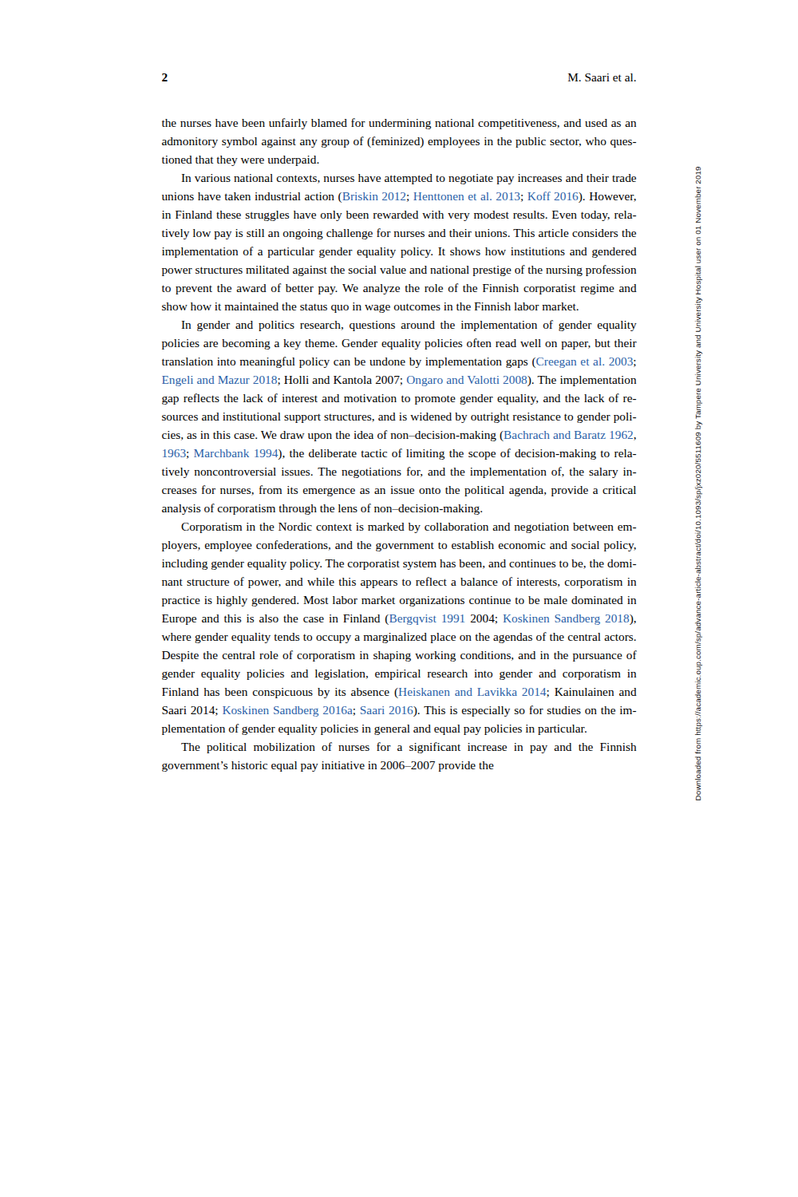Downloaded from https://academic.oup.com/sp/advance-article-abstract/doi/10.1093/sp/jxz020/5511609 by Tampere University and University Hospital user on 01 November 2019
2 M. Saari et al.
the nurses have been unfairly blamed for undermining national competitiveness, and used as an admonitory symbol against any group of (feminized) employees in the public sector, who questioned that they were underpaid.
In various national contexts, nurses have attempted to negotiate pay increases and their trade unions have taken industrial action (Briskin 2012; Henttonen et al. 2013; Koff 2016). However, in Finland these struggles have only been rewarded with very modest results. Even today, relatively low pay is still an ongoing challenge for nurses and their unions. This article considers the implementation of a particular gender equality policy. It shows how institutions and gendered power structures militated against the social value and national prestige of the nursing profession to prevent the award of better pay. We analyze the role of the Finnish corporatist regime and show how it maintained the status quo in wage outcomes in the Finnish labor market.
In gender and politics research, questions around the implementation of gender equality policies are becoming a key theme. Gender equality policies often read well on paper, but their translation into meaningful policy can be undone by implementation gaps (Creegan et al. 2003; Engeli and Mazur 2018; Holli and Kantola 2007; Ongaro and Valotti 2008). The implementation gap reflects the lack of interest and motivation to promote gender equality, and the lack of resources and institutional support structures, and is widened by outright resistance to gender policies, as in this case. We draw upon the idea of non–decision-making (Bachrach and Baratz 1962, 1963; Marchbank 1994), the deliberate tactic of limiting the scope of decision-making to relatively noncontroversial issues. The negotiations for, and the implementation of, the salary increases for nurses, from its emergence as an issue onto the political agenda, provide a critical analysis of corporatism through the lens of non–decision-making.
Corporatism in the Nordic context is marked by collaboration and negotiation between employers, employee confederations, and the government to establish economic and social policy, including gender equality policy. The corporatist system has been, and continues to be, the dominant structure of power, and while this appears to reflect a balance of interests, corporatism in practice is highly gendered. Most labor market organizations continue to be male dominated in Europe and this is also the case in Finland (Bergqvist 1991 2004; Koskinen Sandberg 2018), where gender equality tends to occupy a marginalized place on the agendas of the central actors. Despite the central role of corporatism in shaping working conditions, and in the pursuance of gender equality policies and legislation, empirical research into gender and corporatism in Finland has been conspicuous by its absence (Heiskanen and Lavikka 2014; Kainulainen and Saari 2014; Koskinen Sandberg 2016a; Saari 2016). This is especially so for studies on the implementation of gender equality policies in general and equal pay policies in particular.
The political mobilization of nurses for a significant increase in pay and the Finnish government’s historic equal pay initiative in 2006–2007 provide the